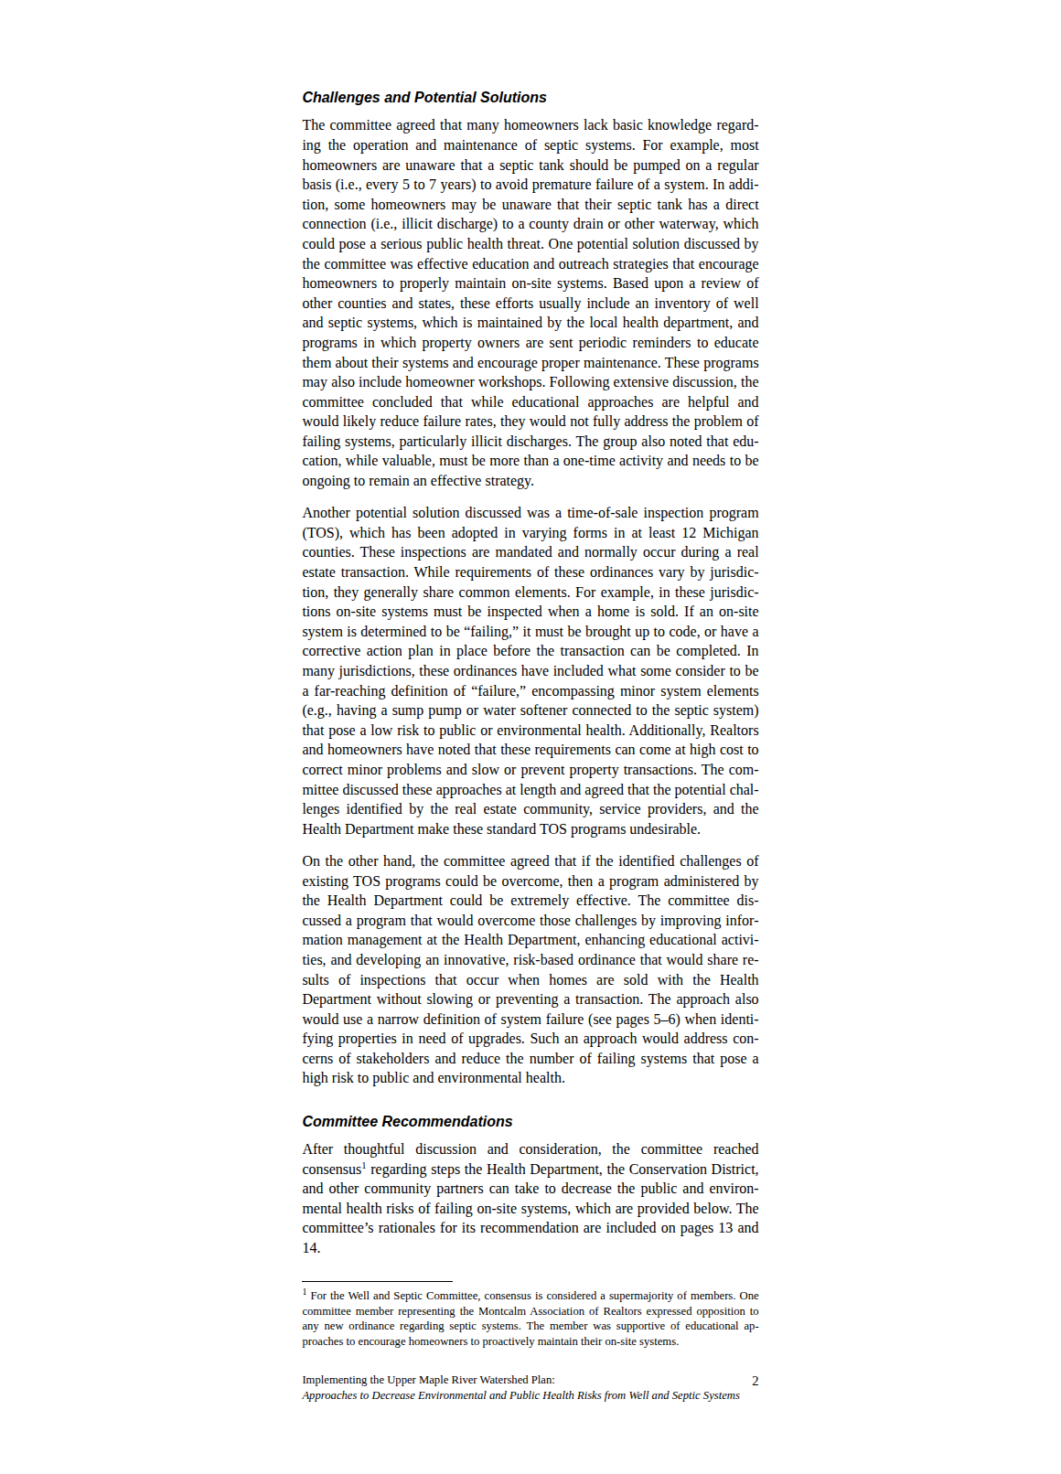Challenges and Potential Solutions
The committee agreed that many homeowners lack basic knowledge regarding the operation and maintenance of septic systems. For example, most homeowners are unaware that a septic tank should be pumped on a regular basis (i.e., every 5 to 7 years) to avoid premature failure of a system. In addition, some homeowners may be unaware that their septic tank has a direct connection (i.e., illicit discharge) to a county drain or other waterway, which could pose a serious public health threat. One potential solution discussed by the committee was effective education and outreach strategies that encourage homeowners to properly maintain on-site systems. Based upon a review of other counties and states, these efforts usually include an inventory of well and septic systems, which is maintained by the local health department, and programs in which property owners are sent periodic reminders to educate them about their systems and encourage proper maintenance. These programs may also include homeowner workshops. Following extensive discussion, the committee concluded that while educational approaches are helpful and would likely reduce failure rates, they would not fully address the problem of failing systems, particularly illicit discharges. The group also noted that education, while valuable, must be more than a one-time activity and needs to be ongoing to remain an effective strategy.
Another potential solution discussed was a time-of-sale inspection program (TOS), which has been adopted in varying forms in at least 12 Michigan counties. These inspections are mandated and normally occur during a real estate transaction. While requirements of these ordinances vary by jurisdiction, they generally share common elements. For example, in these jurisdictions on-site systems must be inspected when a home is sold. If an on-site system is determined to be “failing,” it must be brought up to code, or have a corrective action plan in place before the transaction can be completed. In many jurisdictions, these ordinances have included what some consider to be a far-reaching definition of “failure,” encompassing minor system elements (e.g., having a sump pump or water softener connected to the septic system) that pose a low risk to public or environmental health. Additionally, Realtors and homeowners have noted that these requirements can come at high cost to correct minor problems and slow or prevent property transactions. The committee discussed these approaches at length and agreed that the potential challenges identified by the real estate community, service providers, and the Health Department make these standard TOS programs undesirable.
On the other hand, the committee agreed that if the identified challenges of existing TOS programs could be overcome, then a program administered by the Health Department could be extremely effective. The committee discussed a program that would overcome those challenges by improving information management at the Health Department, enhancing educational activities, and developing an innovative, risk-based ordinance that would share results of inspections that occur when homes are sold with the Health Department without slowing or preventing a transaction. The approach also would use a narrow definition of system failure (see pages 5–6) when identifying properties in need of upgrades. Such an approach would address concerns of stakeholders and reduce the number of failing systems that pose a high risk to public and environmental health.
Committee Recommendations
After thoughtful discussion and consideration, the committee reached consensus1 regarding steps the Health Department, the Conservation District, and other community partners can take to decrease the public and environmental health risks of failing on-site systems, which are provided below. The committee’s rationales for its recommendation are included on pages 13 and 14.
1 For the Well and Septic Committee, consensus is considered a supermajority of members. One committee member representing the Montcalm Association of Realtors expressed opposition to any new ordinance regarding septic systems. The member was supportive of educational approaches to encourage homeowners to proactively maintain their on-site systems.
2 Implementing the Upper Maple River Watershed Plan: Approaches to Decrease Environmental and Public Health Risks from Well and Septic Systems